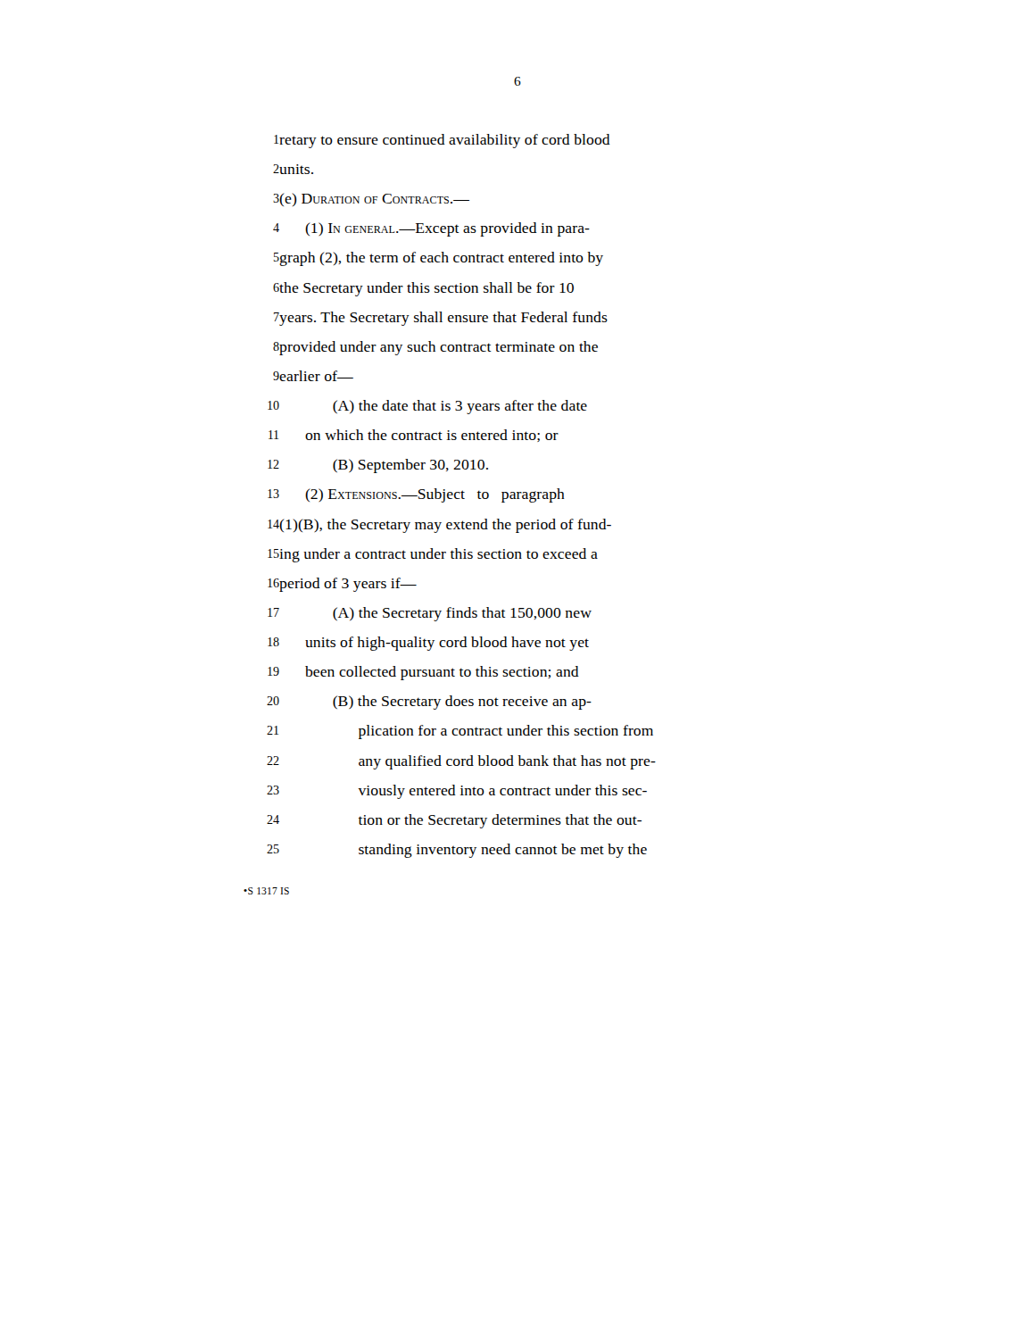6
| 1 | retary to ensure continued availability of cord blood |
| 2 | units. |
| 3 | (e) Duration of Contracts. — |
| 4 | (1) In general. —Except as provided in para- |
| 5 | graph (2), the term of each contract entered into by |
| 6 | the Secretary under this section shall be for 10 |
| 7 | years. The Secretary shall ensure that Federal funds |
| 8 | provided under any such contract terminate on the |
| 9 | earlier of— |
| 10 | (A) the date that is 3 years after the date |
| 11 | on which the contract is entered into; or |
| 12 | (B) September 30, 2010. |
| 13 | (2) Extensions. —Subject to paragraph |
| 14 | (1)(B), the Secretary may extend the period of fund- |
| 15 | ing under a contract under this section to exceed a |
| 16 | period of 3 years if— |
| 17 | (A) the Secretary finds that 150,000 new |
| 18 | units of high-quality cord blood have not yet |
| 19 | been collected pursuant to this section; and |
| 20 | (B) the Secretary does not receive an ap- |
| 21 | plication for a contract under this section from |
| 22 | any qualified cord blood bank that has not pre- |
| 23 | viously entered into a contract under this sec- |
| 24 | tion or the Secretary determines that the out- |
| 25 | standing inventory need cannot be met by the |
•S 1317 IS